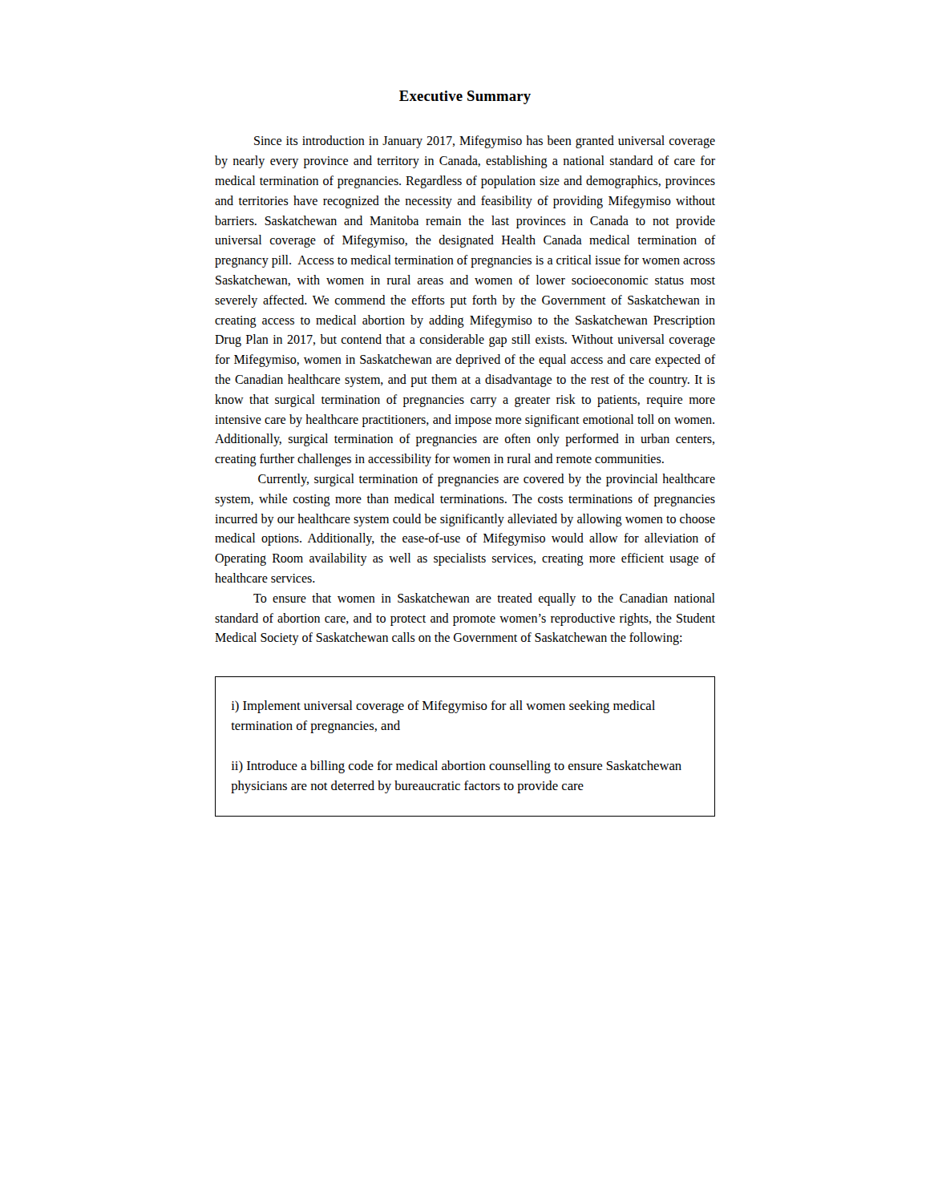Executive Summary
Since its introduction in January 2017, Mifegymiso has been granted universal coverage by nearly every province and territory in Canada, establishing a national standard of care for medical termination of pregnancies. Regardless of population size and demographics, provinces and territories have recognized the necessity and feasibility of providing Mifegymiso without barriers. Saskatchewan and Manitoba remain the last provinces in Canada to not provide universal coverage of Mifegymiso, the designated Health Canada medical termination of pregnancy pill. Access to medical termination of pregnancies is a critical issue for women across Saskatchewan, with women in rural areas and women of lower socioeconomic status most severely affected. We commend the efforts put forth by the Government of Saskatchewan in creating access to medical abortion by adding Mifegymiso to the Saskatchewan Prescription Drug Plan in 2017, but contend that a considerable gap still exists. Without universal coverage for Mifegymiso, women in Saskatchewan are deprived of the equal access and care expected of the Canadian healthcare system, and put them at a disadvantage to the rest of the country. It is know that surgical termination of pregnancies carry a greater risk to patients, require more intensive care by healthcare practitioners, and impose more significant emotional toll on women. Additionally, surgical termination of pregnancies are often only performed in urban centers, creating further challenges in accessibility for women in rural and remote communities.
Currently, surgical termination of pregnancies are covered by the provincial healthcare system, while costing more than medical terminations. The costs terminations of pregnancies incurred by our healthcare system could be significantly alleviated by allowing women to choose medical options. Additionally, the ease-of-use of Mifegymiso would allow for alleviation of Operating Room availability as well as specialists services, creating more efficient usage of healthcare services.
To ensure that women in Saskatchewan are treated equally to the Canadian national standard of abortion care, and to protect and promote women’s reproductive rights, the Student Medical Society of Saskatchewan calls on the Government of Saskatchewan the following:
i) Implement universal coverage of Mifegymiso for all women seeking medical termination of pregnancies, and
ii) Introduce a billing code for medical abortion counselling to ensure Saskatchewan physicians are not deterred by bureaucratic factors to provide care